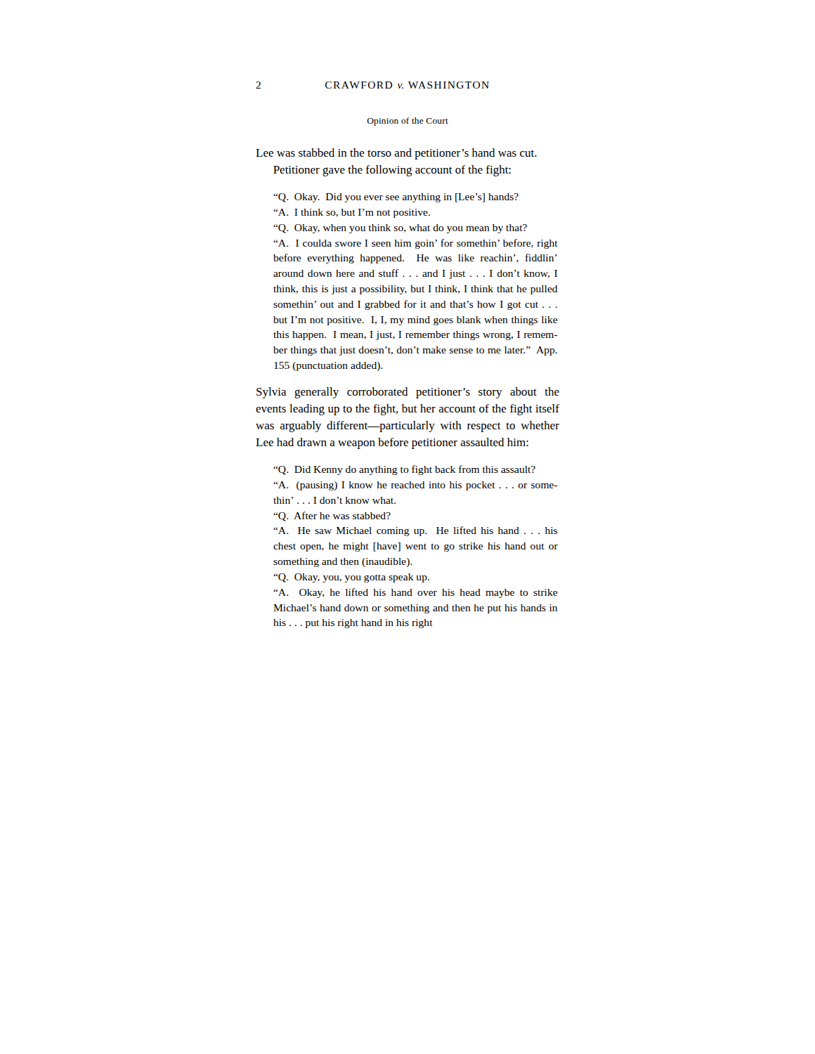2 Crawford v. Washington
Opinion of the Court
Lee was stabbed in the torso and petitioner’s hand was cut.
Petitioner gave the following account of the fight:
“Q. Okay. Did you ever see anything in [Lee’s] hands?
“A. I think so, but I’m not positive.
“Q. Okay, when you think so, what do you mean by that?
“A. I coulda swore I seen him goin’ for somethin’ before, right before everything happened. He was like reachin’, fiddlin’ around down here and stuff . . . and I just . . . I don’t know, I think, this is just a possibility, but I think, I think that he pulled somethin’ out and I grabbed for it and that’s how I got cut . . . but I’m not positive. I, I, my mind goes blank when things like this happen. I mean, I just, I remember things wrong, I remember things that just doesn’t, don’t make sense to me later.” App. 155 (punctuation added).
Sylvia generally corroborated petitioner’s story about the events leading up to the fight, but her account of the fight itself was arguably different—particularly with respect to whether Lee had drawn a weapon before petitioner assaulted him:
“Q. Did Kenny do anything to fight back from this assault?
“A. (pausing) I know he reached into his pocket . . . or somethin’ . . . I don’t know what.
“Q. After he was stabbed?
“A. He saw Michael coming up. He lifted his hand . . . his chest open, he might [have] went to go strike his hand out or something and then (inaudible).
“Q. Okay, you, you gotta speak up.
“A. Okay, he lifted his hand over his head maybe to strike Michael’s hand down or something and then he put his hands in his . . . put his right hand in his right